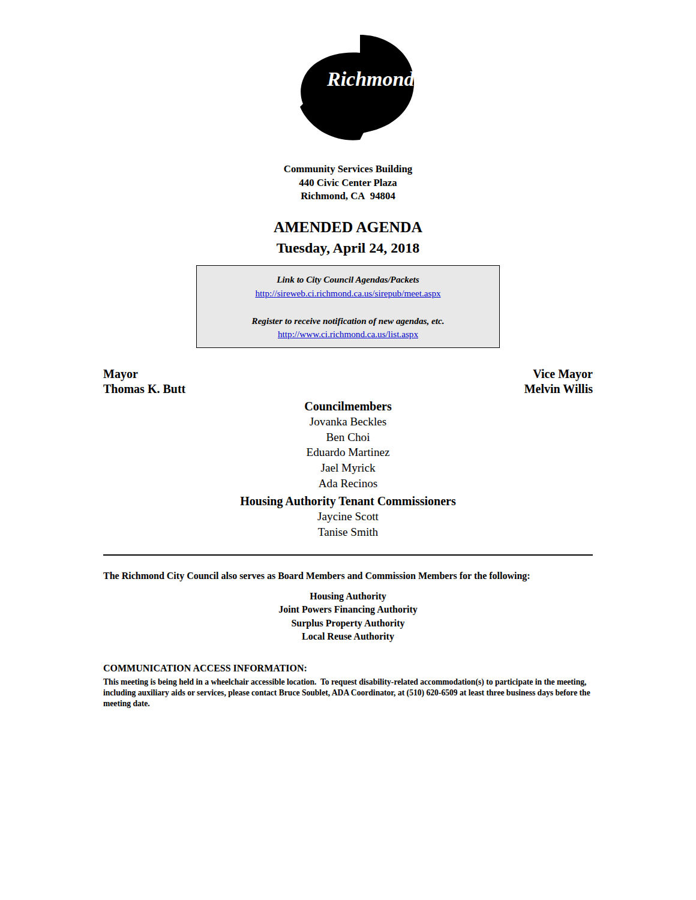Richmond
Community Services Building
440 Civic Center Plaza
Richmond, CA 94804
AMENDED AGENDA
Tuesday, April 24, 2018
Link to City Council Agendas/Packets
http://sireweb.ci.richmond.ca.us/sirepub/meet.aspx
Register to receive notification of new agendas, etc.
http://www.ci.richmond.ca.us/list.aspx
Mayor Vice Mayor
Thomas K. Butt Melvin Willis
Councilmembers
Jovanka Beckles
Ben Choi
Eduardo Martinez
Jael Myrick
Ada Recinos
Housing Authority Tenant Commissioners
Jaycine Scott
Tanise Smith
The Richmond City Council also serves as Board Members and Commission Members for the following:
Housing Authority
Joint Powers Financing Authority
Surplus Property Authority
Local Reuse Authority
COMMUNICATION ACCESS INFORMATION:
This meeting is being held in a wheelchair accessible location. To request disability-related accommodation(s) to participate in the meeting, including auxiliary aids or services, please contact Bruce Soublet, ADA Coordinator, at (510) 620-6509 at least three business days before the meeting date.